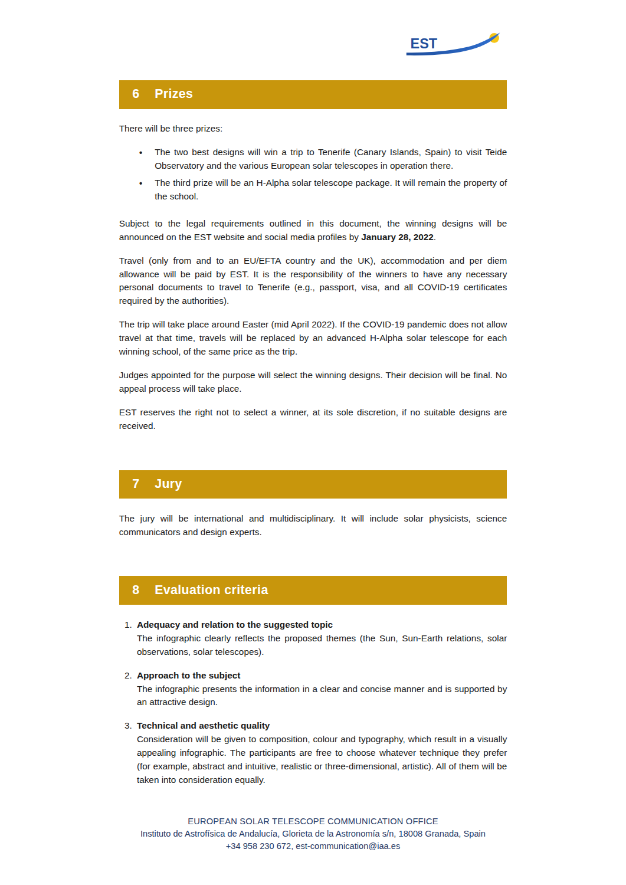EST
6 Prizes
There will be three prizes:
The two best designs will win a trip to Tenerife (Canary Islands, Spain) to visit Teide Observatory and the various European solar telescopes in operation there.
The third prize will be an H-Alpha solar telescope package. It will remain the property of the school.
Subject to the legal requirements outlined in this document, the winning designs will be announced on the EST website and social media profiles by January 28, 2022.
Travel (only from and to an EU/EFTA country and the UK), accommodation and per diem allowance will be paid by EST. It is the responsibility of the winners to have any necessary personal documents to travel to Tenerife (e.g., passport, visa, and all COVID-19 certificates required by the authorities).
The trip will take place around Easter (mid April 2022). If the COVID-19 pandemic does not allow travel at that time, travels will be replaced by an advanced H-Alpha solar telescope for each winning school, of the same price as the trip.
Judges appointed for the purpose will select the winning designs. Their decision will be final. No appeal process will take place.
EST reserves the right not to select a winner, at its sole discretion, if no suitable designs are received.
7 Jury
The jury will be international and multidisciplinary. It will include solar physicists, science communicators and design experts.
8 Evaluation criteria
Adequacy and relation to the suggested topic The infographic clearly reflects the proposed themes (the Sun, Sun-Earth relations, solar observations, solar telescopes).
Approach to the subject The infographic presents the information in a clear and concise manner and is supported by an attractive design.
Technical and aesthetic quality Consideration will be given to composition, colour and typography, which result in a visually appealing infographic. The participants are free to choose whatever technique they prefer (for example, abstract and intuitive, realistic or three-dimensional, artistic). All of them will be taken into consideration equally.
EUROPEAN SOLAR TELESCOPE COMMUNICATION OFFICE
Instituto de Astrofísica de Andalucía, Glorieta de la Astronomía s/n, 18008 Granada, Spain
+34 958 230 672, est-communication@iaa.es